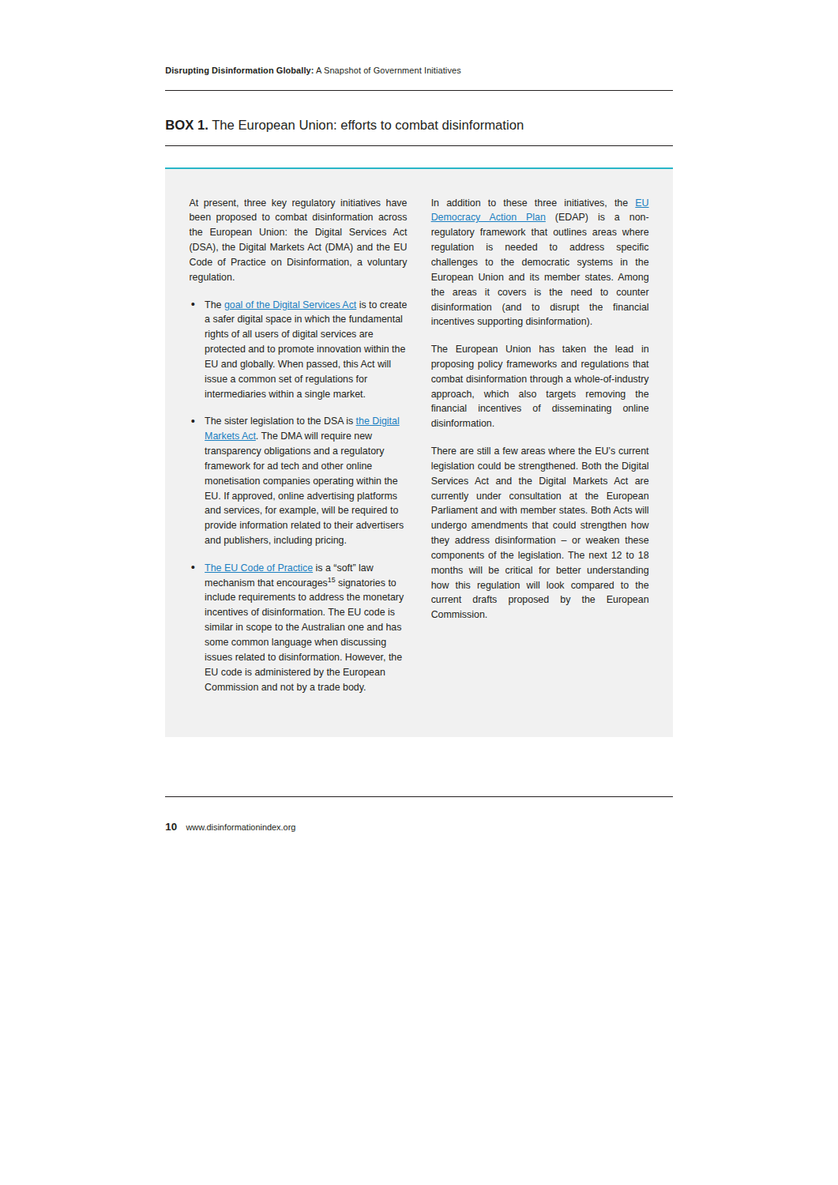Disrupting Disinformation Globally: A Snapshot of Government Initiatives
BOX 1. The European Union: efforts to combat disinformation
At present, three key regulatory initiatives have been proposed to combat disinformation across the European Union: the Digital Services Act (DSA), the Digital Markets Act (DMA) and the EU Code of Practice on Disinformation, a voluntary regulation.
The goal of the Digital Services Act is to create a safer digital space in which the fundamental rights of all users of digital services are protected and to promote innovation within the EU and globally. When passed, this Act will issue a common set of regulations for intermediaries within a single market.
The sister legislation to the DSA is the Digital Markets Act. The DMA will require new transparency obligations and a regulatory framework for ad tech and other online monetisation companies operating within the EU. If approved, online advertising platforms and services, for example, will be required to provide information related to their advertisers and publishers, including pricing.
The EU Code of Practice is a “soft” law mechanism that encourages15 signatories to include requirements to address the monetary incentives of disinformation. The EU code is similar in scope to the Australian one and has some common language when discussing issues related to disinformation. However, the EU code is administered by the European Commission and not by a trade body.
In addition to these three initiatives, the EU Democracy Action Plan (EDAP) is a non-regulatory framework that outlines areas where regulation is needed to address specific challenges to the democratic systems in the European Union and its member states. Among the areas it covers is the need to counter disinformation (and to disrupt the financial incentives supporting disinformation).
The European Union has taken the lead in proposing policy frameworks and regulations that combat disinformation through a whole-of-industry approach, which also targets removing the financial incentives of disseminating online disinformation.
There are still a few areas where the EU’s current legislation could be strengthened. Both the Digital Services Act and the Digital Markets Act are currently under consultation at the European Parliament and with member states. Both Acts will undergo amendments that could strengthen how they address disinformation – or weaken these components of the legislation. The next 12 to 18 months will be critical for better understanding how this regulation will look compared to the current drafts proposed by the European Commission.
10 www.disinformationindex.org